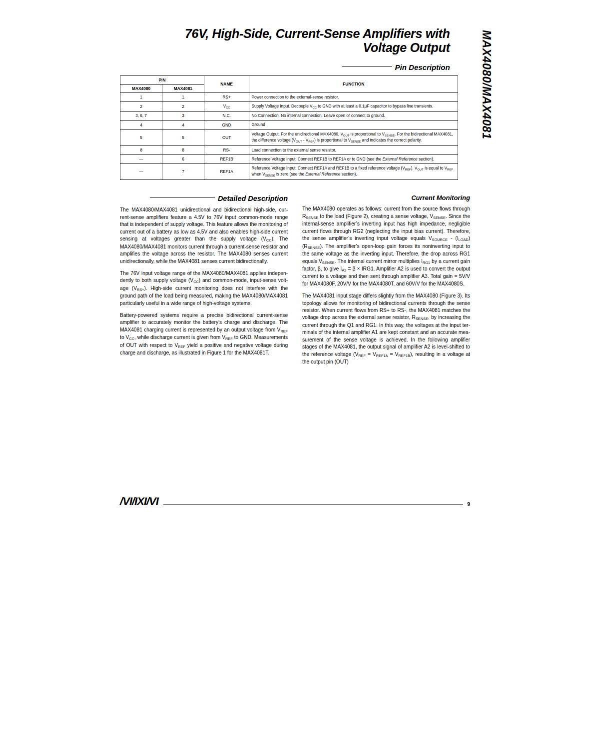MAX4080/MAX4081
76V, High-Side, Current-Sense Amplifiers with
Voltage Output
Pin Description
| PIN | NAME | FUNCTION |
| --- | --- | --- |
| MAX4080 | MAX4081 |
| 1 | 1 | RS+ | Power connection to the external-sense resistor. |
| 2 | 2 | V CC | Supply Voltage Input. Decouple V CC to GND with at least a 0.1µF capacitor to bypass line transients. |
| 3, 6, 7 | 3 | N.C. | No Connection. No internal connection. Leave open or connect to ground. |
| 4 | 4 | GND | Ground |
| 5 | 5 | OUT | Voltage Output. For the unidirectional MAX4080, V OUT is proportional to V SENSE . For the bidirectional MAX4081, the difference voltage (V OUT - V REF ) is proportional to V SENSE and indicates the correct polarity. |
| 8 | 8 | RS- | Load connection to the external sense resistor. |
| — | 6 | REF1B | Reference Voltage Input: Connect REF1B to REF1A or to GND (see the External Reference section). |
| — | 7 | REF1A | Reference Voltage Input: Connect REF1A and REF1B to a fixed reference voltage (V REF ). V OUT is equal to V REF when V SENSE is zero (see the External Reference section). |
Detailed Description
The MAX4080/MAX4081 unidirectional and bidirectional high-side, current-sense amplifiers feature a 4.5V to 76V input common-mode range that is independent of supply voltage. This feature allows the monitoring of current out of a battery as low as 4.5V and also enables high-side current sensing at voltages greater than the supply voltage (VCC). The MAX4080/MAX4081 monitors current through a current-sense resistor and amplifies the voltage across the resistor. The MAX4080 senses current unidirectionally, while the MAX4081 senses current bidirectionally.
The 76V input voltage range of the MAX4080/MAX4081 applies independently to both supply voltage (VCC) and common-mode, input-sense voltage (VRS+). High-side current monitoring does not interfere with the ground path of the load being measured, making the MAX4080/MAX4081 particularly useful in a wide range of high-voltage systems.
Battery-powered systems require a precise bidirectional current-sense amplifier to accurately monitor the battery’s charge and discharge. The MAX4081 charging current is represented by an output voltage from VREF to VCC, while discharge current is given from VREF to GND. Measurements of OUT with respect to VREF yield a positive and negative voltage during charge and discharge, as illustrated in Figure 1 for the MAX4081T.
Current Monitoring
The MAX4080 operates as follows: current from the source flows through RSENSE to the load (Figure 2), creating a sense voltage, VSENSE. Since the internal-sense amplifier’s inverting input has high impedance, negligible current flows through RG2 (neglecting the input bias current). Therefore, the sense amplifier’s inverting input voltage equals VSOURCE - (ILOAD)(RSENSE). The amplifier’s open-loop gain forces its noninverting input to the same voltage as the inverting input. Therefore, the drop across RG1 equals VSENSE. The internal current mirror multiplies IRG1 by a current gain factor, β, to give IA2 = β × IRG1. Amplifier A2 is used to convert the output current to a voltage and then sent through amplifier A3. Total gain = 5V/V for MAX4080F, 20V/V for the MAX4080T, and 60V/V for the MAX4080S.
The MAX4081 input stage differs slightly from the MAX4080 (Figure 3). Its topology allows for monitoring of bidirectional currents through the sense resistor. When current flows from RS+ to RS-, the MAX4081 matches the voltage drop across the external sense resistor, RSENSE, by increasing the current through the Q1 and RG1. In this way, the voltages at the input terminals of the internal amplifier A1 are kept constant and an accurate measurement of the sense voltage is achieved. In the following amplifier stages of the MAX4081, the output signal of amplifier A2 is level-shifted to the reference voltage (VREF = VREF1A = VREF1B), resulting in a voltage at the output pin (OUT)
/VI/IXI/VI
9